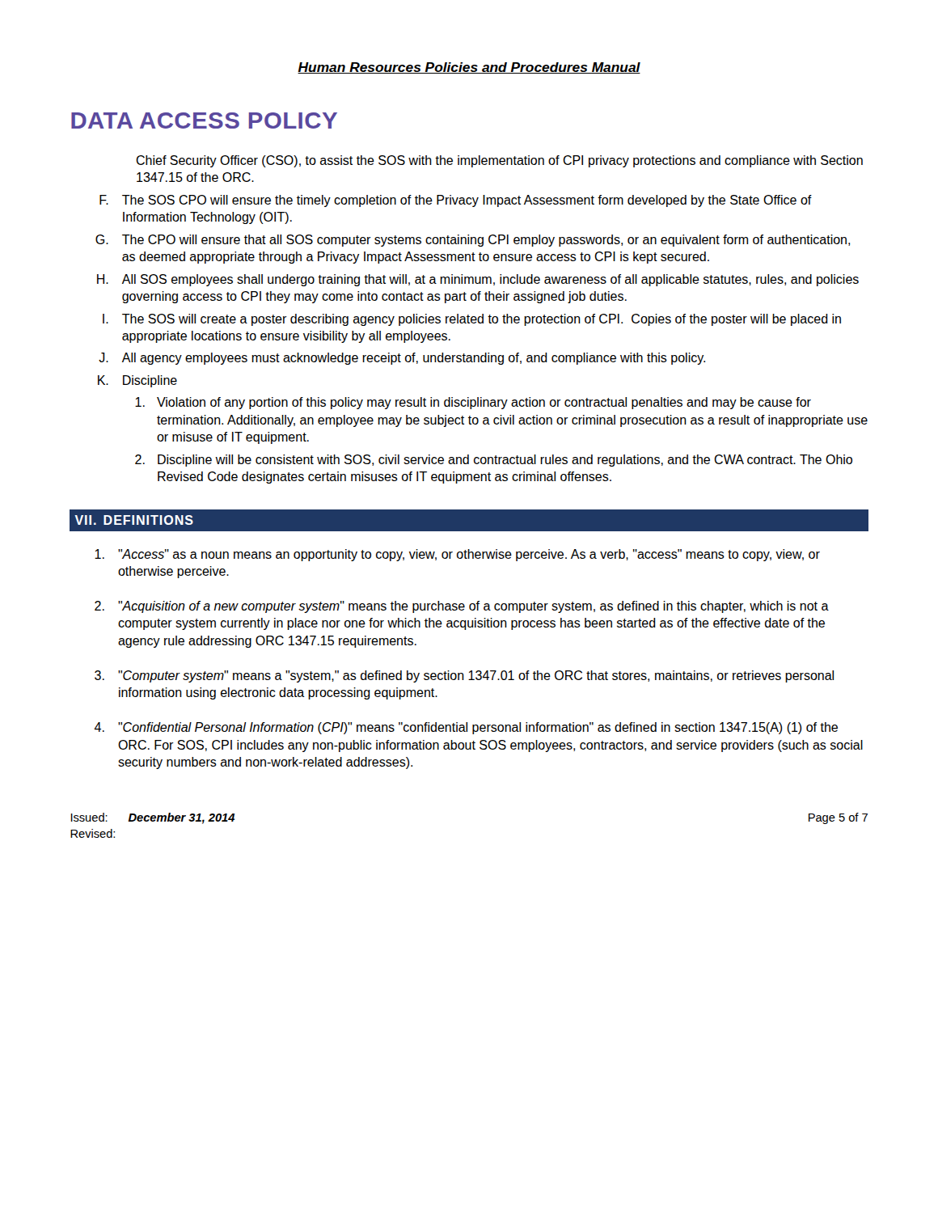Human Resources Policies and Procedures Manual
DATA ACCESS POLICY
Chief Security Officer (CSO), to assist the SOS with the implementation of CPI privacy protections and compliance with Section 1347.15 of the ORC.
The SOS CPO will ensure the timely completion of the Privacy Impact Assessment form developed by the State Office of Information Technology (OIT).
The CPO will ensure that all SOS computer systems containing CPI employ passwords, or an equivalent form of authentication, as deemed appropriate through a Privacy Impact Assessment to ensure access to CPI is kept secured.
All SOS employees shall undergo training that will, at a minimum, include awareness of all applicable statutes, rules, and policies governing access to CPI they may come into contact as part of their assigned job duties.
The SOS will create a poster describing agency policies related to the protection of CPI. Copies of the poster will be placed in appropriate locations to ensure visibility by all employees.
All agency employees must acknowledge receipt of, understanding of, and compliance with this policy.
Discipline
Violation of any portion of this policy may result in disciplinary action or contractual penalties and may be cause for termination. Additionally, an employee may be subject to a civil action or criminal prosecution as a result of inappropriate use or misuse of IT equipment.
Discipline will be consistent with SOS, civil service and contractual rules and regulations, and the CWA contract. The Ohio Revised Code designates certain misuses of IT equipment as criminal offenses.
VII. DEFINITIONS
"Access" as a noun means an opportunity to copy, view, or otherwise perceive. As a verb, "access" means to copy, view, or otherwise perceive.
"Acquisition of a new computer system" means the purchase of a computer system, as defined in this chapter, which is not a computer system currently in place nor one for which the acquisition process has been started as of the effective date of the agency rule addressing ORC 1347.15 requirements.
"Computer system" means a "system," as defined by section 1347.01 of the ORC that stores, maintains, or retrieves personal information using electronic data processing equipment.
"Confidential Personal Information (CPI)" means "confidential personal information" as defined in section 1347.15(A) (1) of the ORC. For SOS, CPI includes any non-public information about SOS employees, contractors, and service providers (such as social security numbers and non-work-related addresses).
Issued: December 31, 2014
Revised:
Page 5 of 7